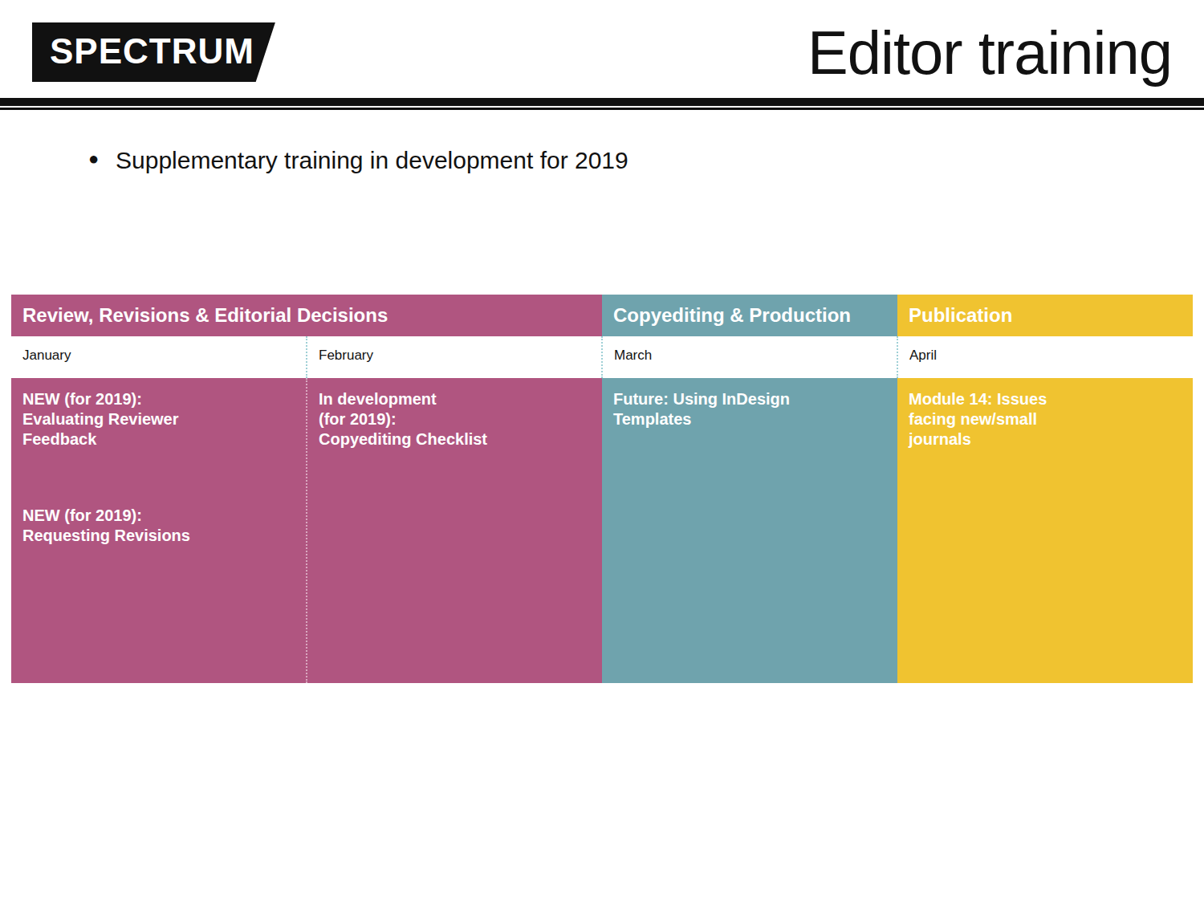SPECTRUM
Editor training
Supplementary training in development for 2019
| Review, Revisions & Editorial Decisions | Copyediting & Production | Publication |
| --- | --- | --- |
| January | February | March | April |
| NEW (for 2019): Evaluating Reviewer Feedback NEW (for 2019): Requesting Revisions | In development (for 2019): Copyediting Checklist | Future: Using InDesign Templates | Module 14: Issues facing new/small journals |